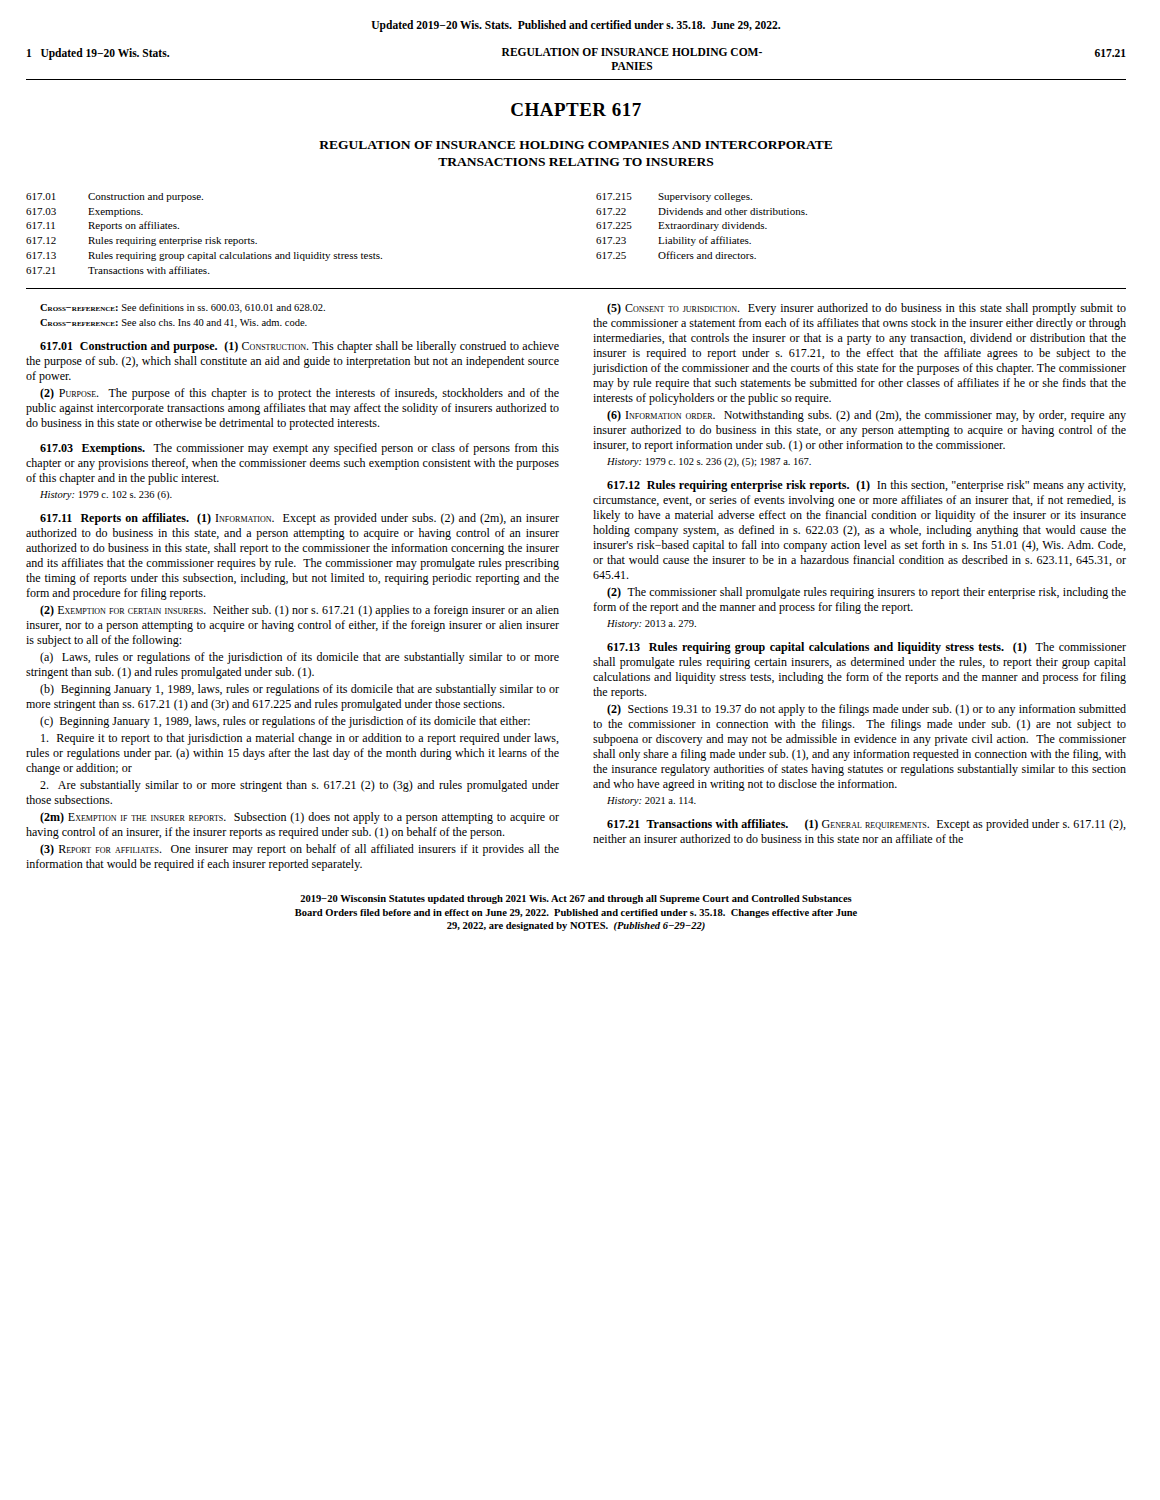Updated 2019−20 Wis. Stats. Published and certified under s. 35.18. June 29, 2022.
1 Updated 19−20 Wis. Stats.
REGULATION OF INSURANCE HOLDING COM-
PANIES
617.21
CHAPTER 617
REGULATION OF INSURANCE HOLDING COMPANIES AND INTERCORPORATE
TRANSACTIONS RELATING TO INSURERS
617.01
Construction and purpose.
617.03
Exemptions.
617.11
Reports on affiliates.
617.12
Rules requiring enterprise risk reports.
617.13
Rules requiring group capital calculations and liquidity stress tests.
617.21
Transactions with affiliates.
617.215
Supervisory colleges.
617.22
Dividends and other distributions.
617.225
Extraordinary dividends.
617.23
Liability of affiliates.
617.25
Officers and directors.
Cross−reference: See definitions in ss. 600.03, 610.01 and 628.02.
Cross−reference: See also chs. Ins 40 and 41, Wis. adm. code.
617.01 Construction and purpose. (1) Construction. This chapter shall be liberally construed to achieve the purpose of sub. (2), which shall constitute an aid and guide to interpretation but not an independent source of power.
(2) Purpose. The purpose of this chapter is to protect the interests of insureds, stockholders and of the public against intercorporate transactions among affiliates that may affect the solidity of insurers authorized to do business in this state or otherwise be detrimental to protected interests.
617.03 Exemptions. The commissioner may exempt any specified person or class of persons from this chapter or any provisions thereof, when the commissioner deems such exemption consistent with the purposes of this chapter and in the public interest.
History: 1979 c. 102 s. 236 (6).
617.11 Reports on affiliates. (1) Information. Except as provided under subs. (2) and (2m), an insurer authorized to do business in this state, and a person attempting to acquire or having control of an insurer authorized to do business in this state, shall report to the commissioner the information concerning the insurer and its affiliates that the commissioner requires by rule. The commissioner may promulgate rules prescribing the timing of reports under this subsection, including, but not limited to, requiring periodic reporting and the form and procedure for filing reports.
(2) Exemption for certain insurers. Neither sub. (1) nor s. 617.21 (1) applies to a foreign insurer or an alien insurer, nor to a person attempting to acquire or having control of either, if the foreign insurer or alien insurer is subject to all of the following:
(a) Laws, rules or regulations of the jurisdiction of its domicile that are substantially similar to or more stringent than sub. (1) and rules promulgated under sub. (1).
(b) Beginning January 1, 1989, laws, rules or regulations of its domicile that are substantially similar to or more stringent than ss. 617.21 (1) and (3r) and 617.225 and rules promulgated under those sections.
(c) Beginning January 1, 1989, laws, rules or regulations of the jurisdiction of its domicile that either:
1. Require it to report to that jurisdiction a material change in or addition to a report required under laws, rules or regulations under par. (a) within 15 days after the last day of the month during which it learns of the change or addition; or
2. Are substantially similar to or more stringent than s. 617.21 (2) to (3g) and rules promulgated under those subsections.
(2m) Exemption if the insurer reports. Subsection (1) does not apply to a person attempting to acquire or having control of an insurer, if the insurer reports as required under sub. (1) on behalf of the person.
(3) Report for affiliates. One insurer may report on behalf of all affiliated insurers if it provides all the information that would be required if each insurer reported separately.
(5) Consent to jurisdiction. Every insurer authorized to do business in this state shall promptly submit to the commissioner a statement from each of its affiliates that owns stock in the insurer either directly or through intermediaries, that controls the insurer or that is a party to any transaction, dividend or distribution that the insurer is required to report under s. 617.21, to the effect that the affiliate agrees to be subject to the jurisdiction of the commissioner and the courts of this state for the purposes of this chapter. The commissioner may by rule require that such statements be submitted for other classes of affiliates if he or she finds that the interests of policyholders or the public so require.
(6) Information order. Notwithstanding subs. (2) and (2m), the commissioner may, by order, require any insurer authorized to do business in this state, or any person attempting to acquire or having control of the insurer, to report information under sub. (1) or other information to the commissioner.
History: 1979 c. 102 s. 236 (2), (5); 1987 a. 167.
617.12 Rules requiring enterprise risk reports. (1) In this section, "enterprise risk" means any activity, circumstance, event, or series of events involving one or more affiliates of an insurer that, if not remedied, is likely to have a material adverse effect on the financial condition or liquidity of the insurer or its insurance holding company system, as defined in s. 622.03 (2), as a whole, including anything that would cause the insurer's risk−based capital to fall into company action level as set forth in s. Ins 51.01 (4), Wis. Adm. Code, or that would cause the insurer to be in a hazardous financial condition as described in s. 623.11, 645.31, or 645.41.
(2) The commissioner shall promulgate rules requiring insurers to report their enterprise risk, including the form of the report and the manner and process for filing the report.
History: 2013 a. 279.
617.13 Rules requiring group capital calculations and liquidity stress tests. (1) The commissioner shall promulgate rules requiring certain insurers, as determined under the rules, to report their group capital calculations and liquidity stress tests, including the form of the reports and the manner and process for filing the reports.
(2) Sections 19.31 to 19.37 do not apply to the filings made under sub. (1) or to any information submitted to the commissioner in connection with the filings. The filings made under sub. (1) are not subject to subpoena or discovery and may not be admissible in evidence in any private civil action. The commissioner shall only share a filing made under sub. (1), and any information requested in connection with the filing, with the insurance regulatory authorities of states having statutes or regulations substantially similar to this section and who have agreed in writing not to disclose the information.
History: 2021 a. 114.
617.21 Transactions with affiliates. (1) General requirements. Except as provided under s. 617.11 (2), neither an insurer authorized to do business in this state nor an affiliate of the
2019−20 Wisconsin Statutes updated through 2021 Wis. Act 267 and through all Supreme Court and Controlled Substances
Board Orders filed before and in effect on June 29, 2022. Published and certified under s. 35.18. Changes effective after June
29, 2022, are designated by NOTES. (Published 6−29−22)